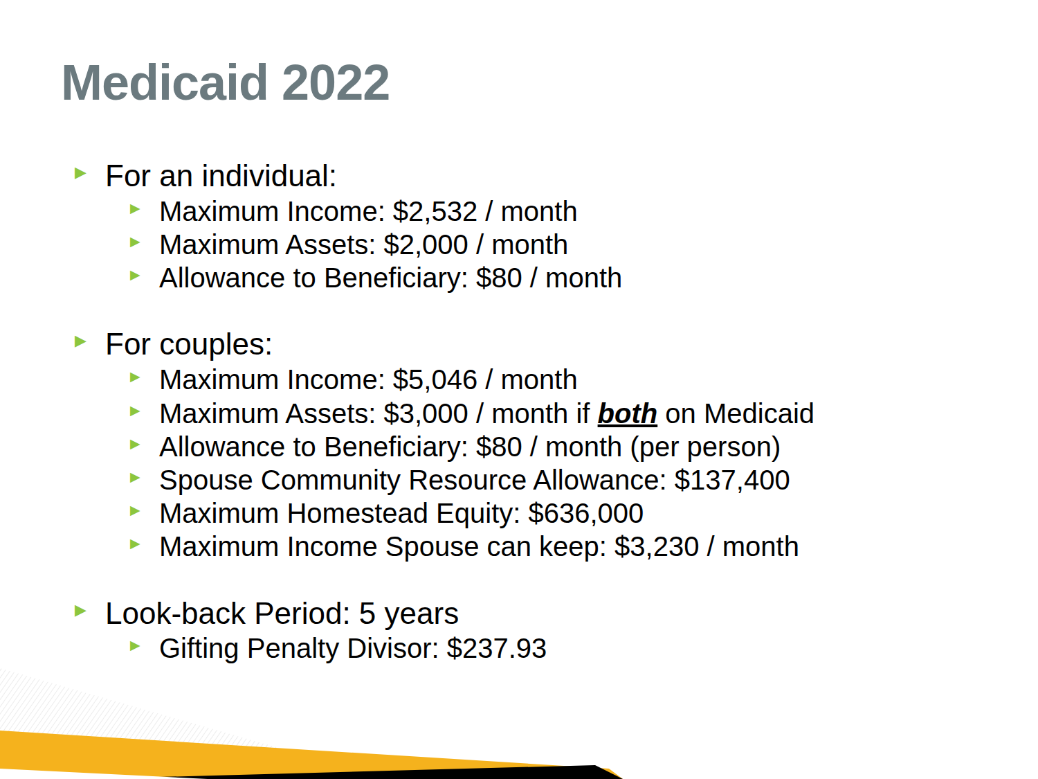Medicaid 2022
For an individual:
Maximum Income: $2,532 / month
Maximum Assets: $2,000 / month
Allowance to Beneficiary: $80 / month
For couples:
Maximum Income: $5,046 / month
Maximum Assets: $3,000 / month if both on Medicaid
Allowance to Beneficiary: $80 / month (per person)
Spouse Community Resource Allowance: $137,400
Maximum Homestead Equity: $636,000
Maximum Income Spouse can keep: $3,230 / month
Look-back Period: 5 years
Gifting Penalty Divisor: $237.93